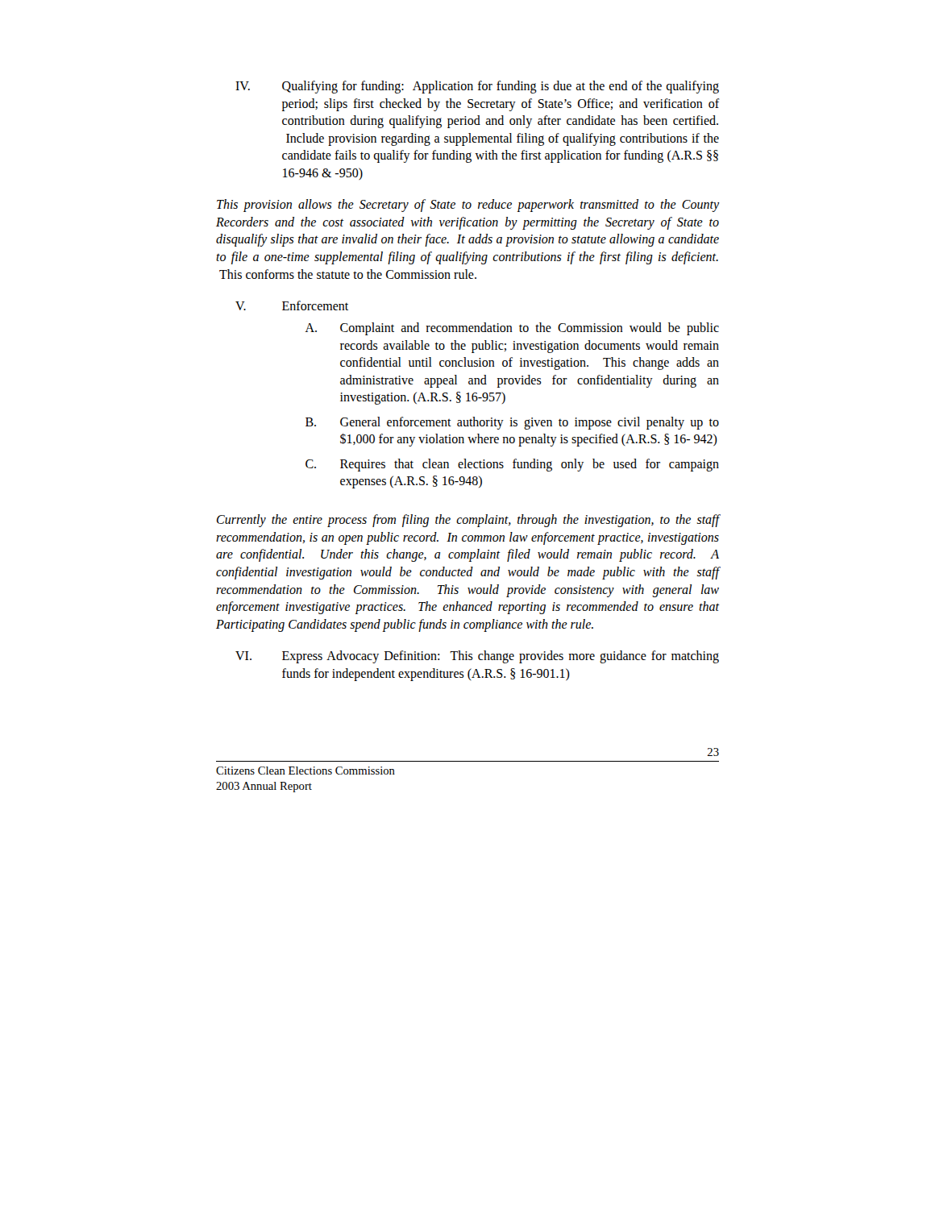IV. Qualifying for funding: Application for funding is due at the end of the qualifying period; slips first checked by the Secretary of State’s Office; and verification of contribution during qualifying period and only after candidate has been certified. Include provision regarding a supplemental filing of qualifying contributions if the candidate fails to qualify for funding with the first application for funding (A.R.S §§ 16-946 & -950)
This provision allows the Secretary of State to reduce paperwork transmitted to the County Recorders and the cost associated with verification by permitting the Secretary of State to disqualify slips that are invalid on their face. It adds a provision to statute allowing a candidate to file a one-time supplemental filing of qualifying contributions if the first filing is deficient. This conforms the statute to the Commission rule.
V. Enforcement
A. Complaint and recommendation to the Commission would be public records available to the public; investigation documents would remain confidential until conclusion of investigation. This change adds an administrative appeal and provides for confidentiality during an investigation. (A.R.S. § 16-957)
B. General enforcement authority is given to impose civil penalty up to $1,000 for any violation where no penalty is specified (A.R.S. § 16- 942)
C. Requires that clean elections funding only be used for campaign expenses (A.R.S. § 16-948)
Currently the entire process from filing the complaint, through the investigation, to the staff recommendation, is an open public record. In common law enforcement practice, investigations are confidential. Under this change, a complaint filed would remain public record. A confidential investigation would be conducted and would be made public with the staff recommendation to the Commission. This would provide consistency with general law enforcement investigative practices. The enhanced reporting is recommended to ensure that Participating Candidates spend public funds in compliance with the rule.
VI. Express Advocacy Definition: This change provides more guidance for matching funds for independent expenditures (A.R.S. § 16-901.1)
23
Citizens Clean Elections Commission
2003 Annual Report